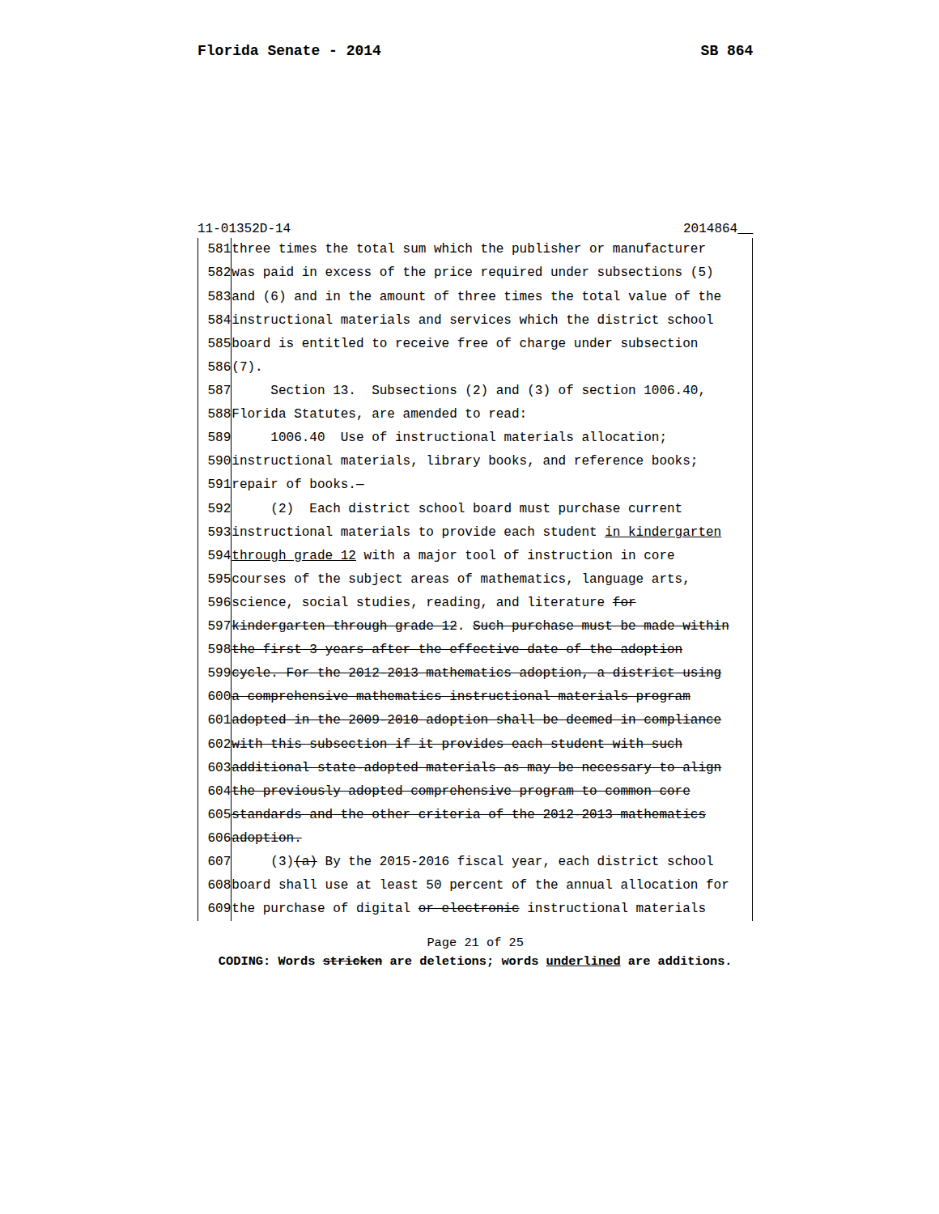Florida Senate - 2014 SB 864
11-01352D-14 2014864__
| 581 | three times the total sum which the publisher or manufacturer |
| 582 | was paid in excess of the price required under subsections (5) |
| 583 | and (6) and in the amount of three times the total value of the |
| 584 | instructional materials and services which the district school |
| 585 | board is entitled to receive free of charge under subsection |
| 586 | (7). |
| 587 | Section 13. Subsections (2) and (3) of section 1006.40, |
| 588 | Florida Statutes, are amended to read: |
| 589 | 1006.40 Use of instructional materials allocation; |
| 590 | instructional materials, library books, and reference books; |
| 591 | repair of books.— |
| 592 | (2) Each district school board must purchase current |
| 593 | instructional materials to provide each student in kindergarten |
| 594 | through grade 12 with a major tool of instruction in core |
| 595 | courses of the subject areas of mathematics, language arts, |
| 596 | science, social studies, reading, and literature for |
| 597 | kindergarten through grade 12 . Such purchase must be made within |
| 598 | the first 3 years after the effective date of the adoption |
| 599 | cycle. For the 2012-2013 mathematics adoption, a district using |
| 600 | a comprehensive mathematics instructional materials program |
| 601 | adopted in the 2009-2010 adoption shall be deemed in compliance |
| 602 | with this subsection if it provides each student with such |
| 603 | additional state-adopted materials as may be necessary to align |
| 604 | the previously adopted comprehensive program to common core |
| 605 | standards and the other criteria of the 2012-2013 mathematics |
| 606 | adoption. |
| 607 | (3) (a) By the 2015-2016 fiscal year, each district school |
| 608 | board shall use at least 50 percent of the annual allocation for |
| 609 | the purchase of digital or electronic instructional materials |
Page 21 of 25
CODING: Words stricken are deletions; words underlined are additions.